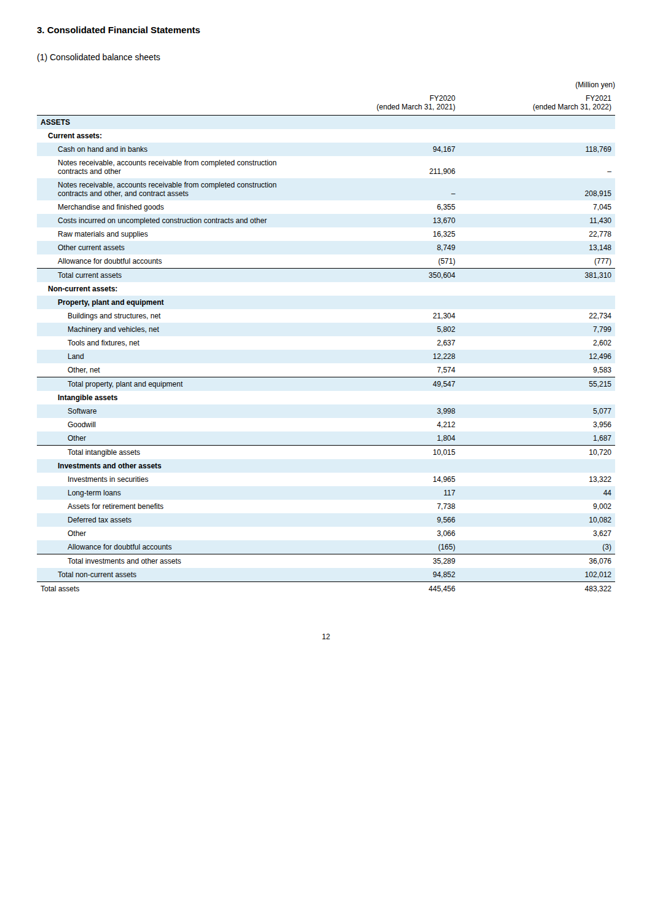3. Consolidated Financial Statements
(1) Consolidated balance sheets
(Million yen)
| | FY2020 (ended March 31, 2021) | FY2021 (ended March 31, 2022) |
| --- | --- | --- |
| ASSETS | | |
| Current assets: | | |
| Cash on hand and in banks | 94,167 | 118,769 |
| Notes receivable, accounts receivable from completed construction contracts and other | 211,906 | – |
| Notes receivable, accounts receivable from completed construction contracts and other, and contract assets | – | 208,915 |
| Merchandise and finished goods | 6,355 | 7,045 |
| Costs incurred on uncompleted construction contracts and other | 13,670 | 11,430 |
| Raw materials and supplies | 16,325 | 22,778 |
| Other current assets | 8,749 | 13,148 |
| Allowance for doubtful accounts | (571) | (777) |
| Total current assets | 350,604 | 381,310 |
| Non-current assets: | | |
| Property, plant and equipment | | |
| Buildings and structures, net | 21,304 | 22,734 |
| Machinery and vehicles, net | 5,802 | 7,799 |
| Tools and fixtures, net | 2,637 | 2,602 |
| Land | 12,228 | 12,496 |
| Other, net | 7,574 | 9,583 |
| Total property, plant and equipment | 49,547 | 55,215 |
| Intangible assets | | |
| Software | 3,998 | 5,077 |
| Goodwill | 4,212 | 3,956 |
| Other | 1,804 | 1,687 |
| Total intangible assets | 10,015 | 10,720 |
| Investments and other assets | | |
| Investments in securities | 14,965 | 13,322 |
| Long-term loans | 117 | 44 |
| Assets for retirement benefits | 7,738 | 9,002 |
| Deferred tax assets | 9,566 | 10,082 |
| Other | 3,066 | 3,627 |
| Allowance for doubtful accounts | (165) | (3) |
| Total investments and other assets | 35,289 | 36,076 |
| Total non-current assets | 94,852 | 102,012 |
| Total assets | 445,456 | 483,322 |
12